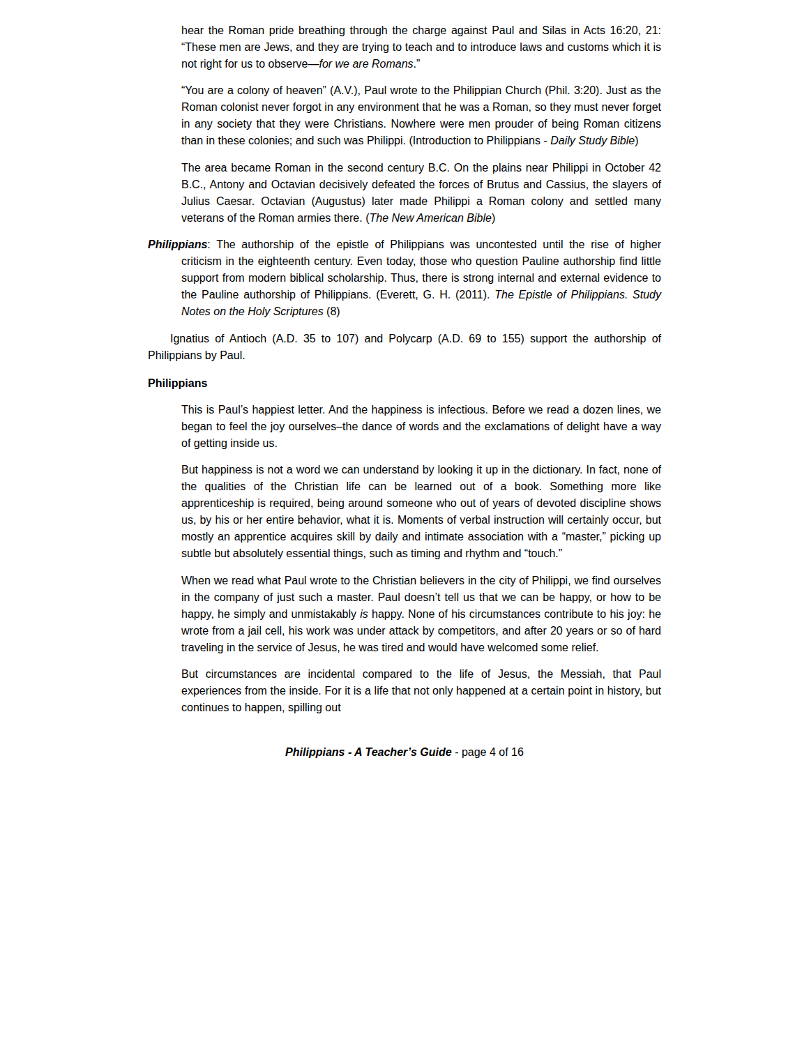hear the Roman pride breathing through the charge against Paul and Silas in Acts 16:20, 21: “These men are Jews, and they are trying to teach and to introduce laws and customs which it is not right for us to observe—for we are Romans.”
“You are a colony of heaven” (A.V.), Paul wrote to the Philippian Church (Phil. 3:20). Just as the Roman colonist never forgot in any environment that he was a Roman, so they must never forget in any society that they were Christians. Nowhere were men prouder of being Roman citizens than in these colonies; and such was Philippi. (Introduction to Philippians - Daily Study Bible)
The area became Roman in the second century B.C. On the plains near Philippi in October 42 B.C., Antony and Octavian decisively defeated the forces of Brutus and Cassius, the slayers of Julius Caesar. Octavian (Augustus) later made Philippi a Roman colony and settled many veterans of the Roman armies there. (The New American Bible)
Philippians: The authorship of the epistle of Philippians was uncontested until the rise of higher criticism in the eighteenth century. Even today, those who question Pauline authorship find little support from modern biblical scholarship. Thus, there is strong internal and external evidence to the Pauline authorship of Philippians. (Everett, G. H. (2011). The Epistle of Philippians. Study Notes on the Holy Scriptures (8)
Ignatius of Antioch (A.D. 35 to 107) and Polycarp (A.D. 69 to 155) support the authorship of Philippians by Paul.
Philippians
This is Paul’s happiest letter. And the happiness is infectious. Before we read a dozen lines, we began to feel the joy ourselves–the dance of words and the exclamations of delight have a way of getting inside us.
But happiness is not a word we can understand by looking it up in the dictionary. In fact, none of the qualities of the Christian life can be learned out of a book. Something more like apprenticeship is required, being around someone who out of years of devoted discipline shows us, by his or her entire behavior, what it is. Moments of verbal instruction will certainly occur, but mostly an apprentice acquires skill by daily and intimate association with a “master,” picking up subtle but absolutely essential things, such as timing and rhythm and “touch.”
When we read what Paul wrote to the Christian believers in the city of Philippi, we find ourselves in the company of just such a master. Paul doesn’t tell us that we can be happy, or how to be happy, he simply and unmistakably is happy. None of his circumstances contribute to his joy: he wrote from a jail cell, his work was under attack by competitors, and after 20 years or so of hard traveling in the service of Jesus, he was tired and would have welcomed some relief.
But circumstances are incidental compared to the life of Jesus, the Messiah, that Paul experiences from the inside. For it is a life that not only happened at a certain point in history, but continues to happen, spilling out
Philippians - A Teacher’s Guide - page 4 of 16